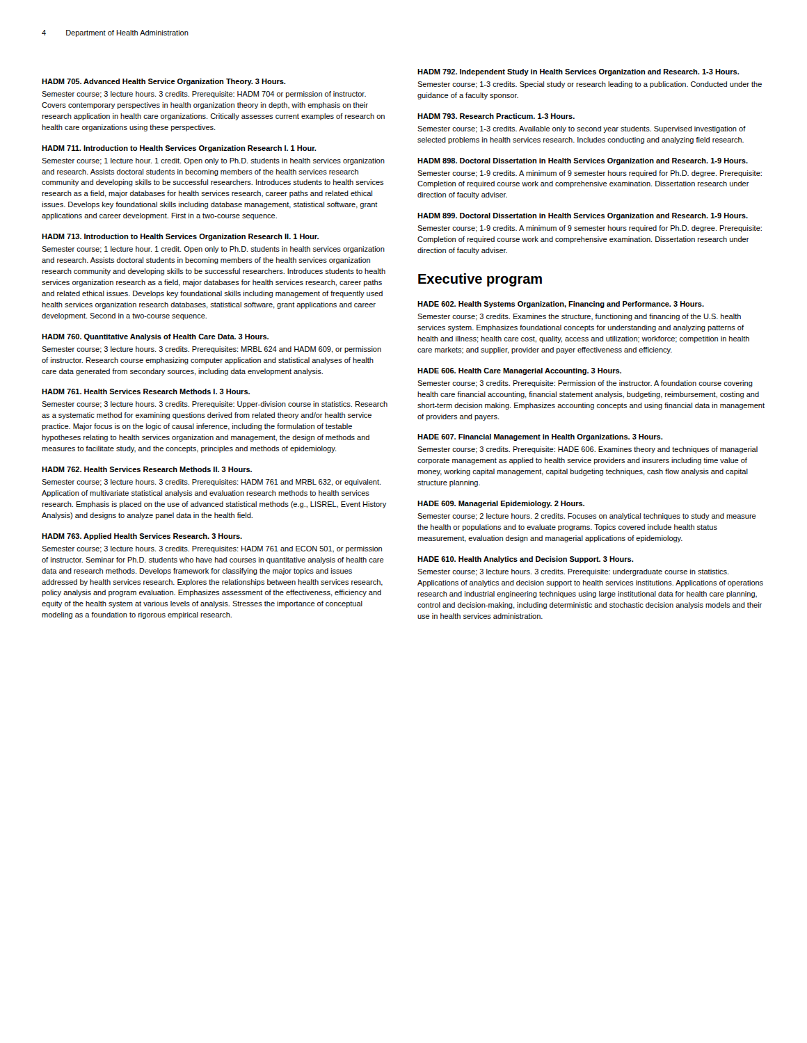4 Department of Health Administration
HADM 705. Advanced Health Service Organization Theory. 3 Hours.
Semester course; 3 lecture hours. 3 credits. Prerequisite: HADM 704 or permission of instructor. Covers contemporary perspectives in health organization theory in depth, with emphasis on their research application in health care organizations. Critically assesses current examples of research on health care organizations using these perspectives.
HADM 711. Introduction to Health Services Organization Research I. 1 Hour.
Semester course; 1 lecture hour. 1 credit. Open only to Ph.D. students in health services organization and research. Assists doctoral students in becoming members of the health services research community and developing skills to be successful researchers. Introduces students to health services research as a field, major databases for health services research, career paths and related ethical issues. Develops key foundational skills including database management, statistical software, grant applications and career development. First in a two-course sequence.
HADM 713. Introduction to Health Services Organization Research II. 1 Hour.
Semester course; 1 lecture hour. 1 credit. Open only to Ph.D. students in health services organization and research. Assists doctoral students in becoming members of the health services organization research community and developing skills to be successful researchers. Introduces students to health services organization research as a field, major databases for health services research, career paths and related ethical issues. Develops key foundational skills including management of frequently used health services organization research databases, statistical software, grant applications and career development. Second in a two-course sequence.
HADM 760. Quantitative Analysis of Health Care Data. 3 Hours.
Semester course; 3 lecture hours. 3 credits. Prerequisites: MRBL 624 and HADM 609, or permission of instructor. Research course emphasizing computer application and statistical analyses of health care data generated from secondary sources, including data envelopment analysis.
HADM 761. Health Services Research Methods I. 3 Hours.
Semester course; 3 lecture hours. 3 credits. Prerequisite: Upper-division course in statistics. Research as a systematic method for examining questions derived from related theory and/or health service practice. Major focus is on the logic of causal inference, including the formulation of testable hypotheses relating to health services organization and management, the design of methods and measures to facilitate study, and the concepts, principles and methods of epidemiology.
HADM 762. Health Services Research Methods II. 3 Hours.
Semester course; 3 lecture hours. 3 credits. Prerequisites: HADM 761 and MRBL 632, or equivalent. Application of multivariate statistical analysis and evaluation research methods to health services research. Emphasis is placed on the use of advanced statistical methods (e.g., LISREL, Event History Analysis) and designs to analyze panel data in the health field.
HADM 763. Applied Health Services Research. 3 Hours.
Semester course; 3 lecture hours. 3 credits. Prerequisites: HADM 761 and ECON 501, or permission of instructor. Seminar for Ph.D. students who have had courses in quantitative analysis of health care data and research methods. Develops framework for classifying the major topics and issues addressed by health services research. Explores the relationships between health services research, policy analysis and program evaluation. Emphasizes assessment of the effectiveness, efficiency and equity of the health system at various levels of analysis. Stresses the importance of conceptual modeling as a foundation to rigorous empirical research.
HADM 792. Independent Study in Health Services Organization and Research. 1-3 Hours.
Semester course; 1-3 credits. Special study or research leading to a publication. Conducted under the guidance of a faculty sponsor.
HADM 793. Research Practicum. 1-3 Hours.
Semester course; 1-3 credits. Available only to second year students. Supervised investigation of selected problems in health services research. Includes conducting and analyzing field research.
HADM 898. Doctoral Dissertation in Health Services Organization and Research. 1-9 Hours.
Semester course; 1-9 credits. A minimum of 9 semester hours required for Ph.D. degree. Prerequisite: Completion of required course work and comprehensive examination. Dissertation research under direction of faculty adviser.
HADM 899. Doctoral Dissertation in Health Services Organization and Research. 1-9 Hours.
Semester course; 1-9 credits. A minimum of 9 semester hours required for Ph.D. degree. Prerequisite: Completion of required course work and comprehensive examination. Dissertation research under direction of faculty adviser.
Executive program
HADE 602. Health Systems Organization, Financing and Performance. 3 Hours.
Semester course; 3 credits. Examines the structure, functioning and financing of the U.S. health services system. Emphasizes foundational concepts for understanding and analyzing patterns of health and illness; health care cost, quality, access and utilization; workforce; competition in health care markets; and supplier, provider and payer effectiveness and efficiency.
HADE 606. Health Care Managerial Accounting. 3 Hours.
Semester course; 3 credits. Prerequisite: Permission of the instructor. A foundation course covering health care financial accounting, financial statement analysis, budgeting, reimbursement, costing and short-term decision making. Emphasizes accounting concepts and using financial data in management of providers and payers.
HADE 607. Financial Management in Health Organizations. 3 Hours.
Semester course; 3 credits. Prerequisite: HADE 606. Examines theory and techniques of managerial corporate management as applied to health service providers and insurers including time value of money, working capital management, capital budgeting techniques, cash flow analysis and capital structure planning.
HADE 609. Managerial Epidemiology. 2 Hours.
Semester course; 2 lecture hours. 2 credits. Focuses on analytical techniques to study and measure the health or populations and to evaluate programs. Topics covered include health status measurement, evaluation design and managerial applications of epidemiology.
HADE 610. Health Analytics and Decision Support. 3 Hours.
Semester course; 3 lecture hours. 3 credits. Prerequisite: undergraduate course in statistics. Applications of analytics and decision support to health services institutions. Applications of operations research and industrial engineering techniques using large institutional data for health care planning, control and decision-making, including deterministic and stochastic decision analysis models and their use in health services administration.